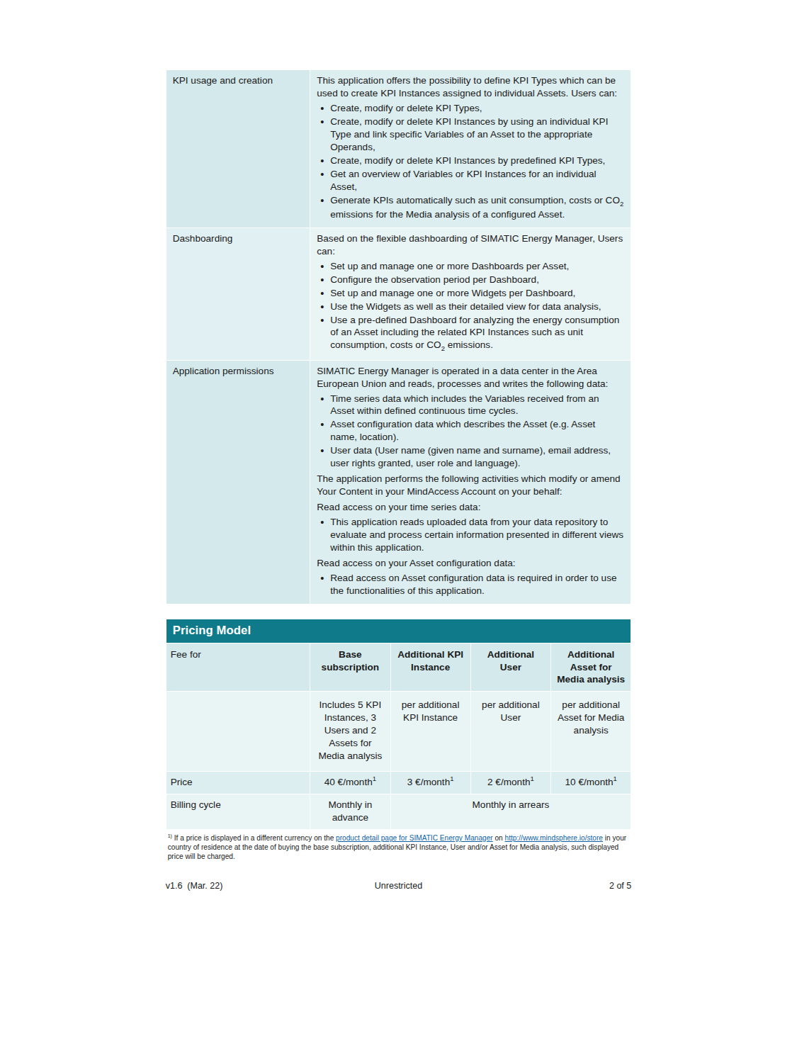| KPI usage and creation | This application offers the possibility to define KPI Types which can be used to create KPI Instances assigned to individual Assets. Users can: Create, modify or delete KPI Types, Create, modify or delete KPI Instances by using an individual KPI Type and link specific Variables of an Asset to the appropriate Operands, Create, modify or delete KPI Instances by predefined KPI Types, Get an overview of Variables or KPI Instances for an individual Asset, Generate KPIs automatically such as unit consumption, costs or CO 2 emissions for the Media analysis of a configured Asset. |
| Dashboarding | Based on the flexible dashboarding of SIMATIC Energy Manager, Users can: Set up and manage one or more Dashboards per Asset, Configure the observation period per Dashboard, Set up and manage one or more Widgets per Dashboard, Use the Widgets as well as their detailed view for data analysis, Use a pre-defined Dashboard for analyzing the energy consumption of an Asset including the related KPI Instances such as unit consumption, costs or CO 2 emissions. |
| Application permissions | SIMATIC Energy Manager is operated in a data center in the Area European Union and reads, processes and writes the following data: Time series data which includes the Variables received from an Asset within defined continuous time cycles. Asset configuration data which describes the Asset (e.g. Asset name, location). User data (User name (given name and surname), email address, user rights granted, user role and language). The application performs the following activities which modify or amend Your Content in your MindAccess Account on your behalf: Read access on your time series data: This application reads uploaded data from your data repository to evaluate and process certain information presented in different views within this application. Read access on your Asset configuration data: Read access on Asset configuration data is required in order to use the functionalities of this application. |
| Pricing Model |
| Fee for | Base subscription | Additional KPI Instance | Additional User | Additional Asset for Media analysis |
| | Includes 5 KPI Instances, 3 Users and 2 Assets for Media analysis | per additional KPI Instance | per additional User | per additional Asset for Media analysis |
| Price | 40 €/month 1 | 3 €/month 1 | 2 €/month 1 | 10 €/month 1 |
| Billing cycle | Monthly in advance | Monthly in arrears |
| 1) If a price is displayed in a different currency on the product detail page for SIMATIC Energy Manager on http://www.mindsphere.io/store in your country of residence at the date of buying the base subscription, additional KPI Instance, User and/or Asset for Media analysis, such displayed price will be charged. |
v1.6 (Mar. 22)
Unrestricted
2 of 5